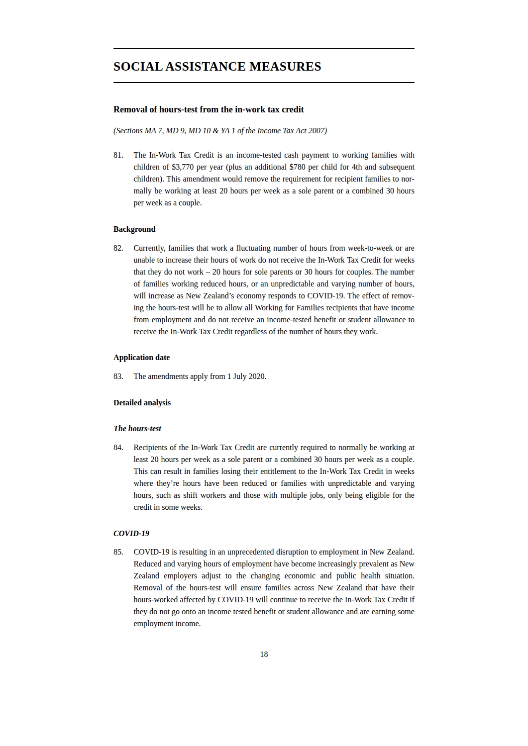SOCIAL ASSISTANCE MEASURES
Removal of hours-test from the in-work tax credit
(Sections MA 7, MD 9, MD 10 & YA 1 of the Income Tax Act 2007)
81.
The In-Work Tax Credit is an income-tested cash payment to working families with children of $3,770 per year (plus an additional $780 per child for 4th and subsequent children). This amendment would remove the requirement for recipient families to normally be working at least 20 hours per week as a sole parent or a combined 30 hours per week as a couple.
Background
82.
Currently, families that work a fluctuating number of hours from week-to-week or are unable to increase their hours of work do not receive the In-Work Tax Credit for weeks that they do not work – 20 hours for sole parents or 30 hours for couples. The number of families working reduced hours, or an unpredictable and varying number of hours, will increase as New Zealand’s economy responds to COVID-19. The effect of removing the hours-test will be to allow all Working for Families recipients that have income from employment and do not receive an income-tested benefit or student allowance to receive the In-Work Tax Credit regardless of the number of hours they work.
Application date
83.
The amendments apply from 1 July 2020.
Detailed analysis
The hours-test
84.
Recipients of the In-Work Tax Credit are currently required to normally be working at least 20 hours per week as a sole parent or a combined 30 hours per week as a couple. This can result in families losing their entitlement to the In-Work Tax Credit in weeks where they’re hours have been reduced or families with unpredictable and varying hours, such as shift workers and those with multiple jobs, only being eligible for the credit in some weeks.
COVID-19
85.
COVID-19 is resulting in an unprecedented disruption to employment in New Zealand. Reduced and varying hours of employment have become increasingly prevalent as New Zealand employers adjust to the changing economic and public health situation. Removal of the hours-test will ensure families across New Zealand that have their hours-worked affected by COVID-19 will continue to receive the In-Work Tax Credit if they do not go onto an income tested benefit or student allowance and are earning some employment income.
18